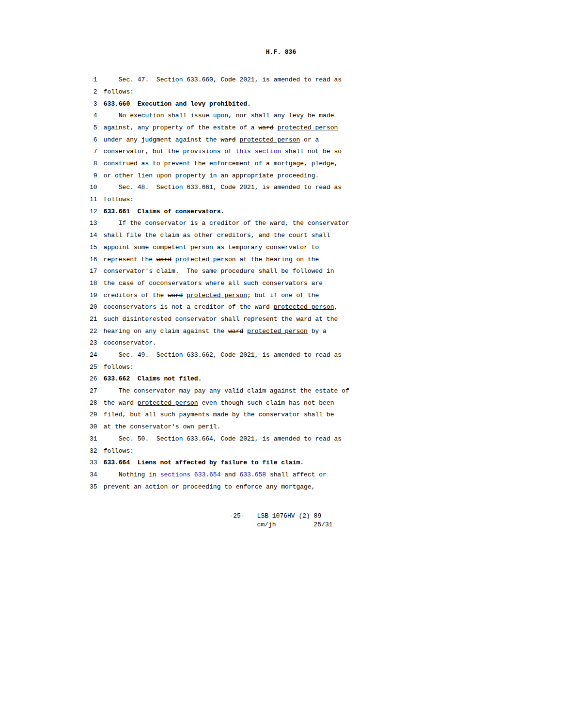H.F. 836
Sec. 47. Section 633.660, Code 2021, is amended to read as
follows:
633.660 Execution and levy prohibited.
No execution shall issue upon, nor shall any levy be made
against, any property of the estate of a ward protected person
under any judgment against the ward protected person or a
conservator, but the provisions of this section shall not be so
construed as to prevent the enforcement of a mortgage, pledge,
or other lien upon property in an appropriate proceeding.
Sec. 48. Section 633.661, Code 2021, is amended to read as
follows:
633.661 Claims of conservators.
If the conservator is a creditor of the ward, the conservator
shall file the claim as other creditors, and the court shall
appoint some competent person as temporary conservator to
represent the ward protected person at the hearing on the
conservator's claim. The same procedure shall be followed in
the case of coconservators where all such conservators are
creditors of the ward protected person; but if one of the
coconservators is not a creditor of the ward protected person,
such disinterested conservator shall represent the ward at the
hearing on any claim against the ward protected person by a
coconservator.
Sec. 49. Section 633.662, Code 2021, is amended to read as
follows:
633.662 Claims not filed.
The conservator may pay any valid claim against the estate of
the ward protected person even though such claim has not been
filed, but all such payments made by the conservator shall be
at the conservator's own peril.
Sec. 50. Section 633.664, Code 2021, is amended to read as
follows:
633.664 Liens not affected by failure to file claim.
Nothing in sections 633.654 and 633.658 shall affect or
prevent an action or proceeding to enforce any mortgage,
-25-
LSB 1076HV (2) 89
cm/jh 25/31